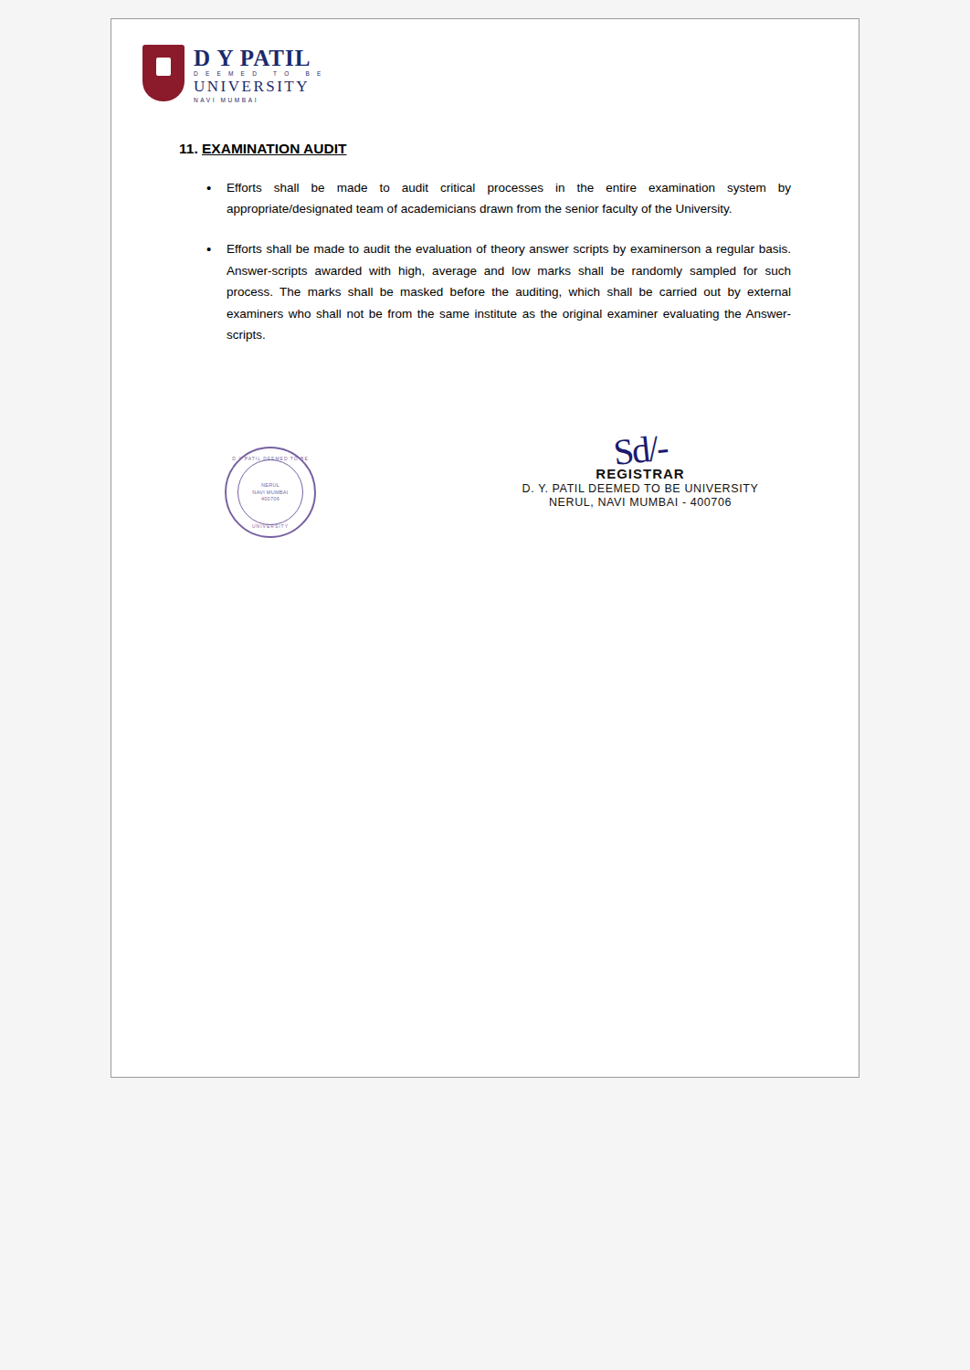D Y PATIL
D E E M E D T O B E
UNIVERSITY
NAVI MUMBAI
11. EXAMINATION AUDIT
Efforts shall be made to audit critical processes in the entire examination system by appropriate/designated team of academicians drawn from the senior faculty of the University.
Efforts shall be made to audit the evaluation of theory answer scripts by examinerson a regular basis. Answer-scripts awarded with high, average and low marks shall be randomly sampled for such process. The marks shall be masked before the auditing, which shall be carried out by external examiners who shall not be from the same institute as the original examiner evaluating the Answer-scripts.
D Y PATIL DEEMED TO BE
NERUL
NAVI MUMBAI
400706
UNIVERSITY
Sd/-
REGISTRAR
D. Y. PATIL DEEMED TO BE UNIVERSITY
NERUL, NAVI MUMBAI - 400706